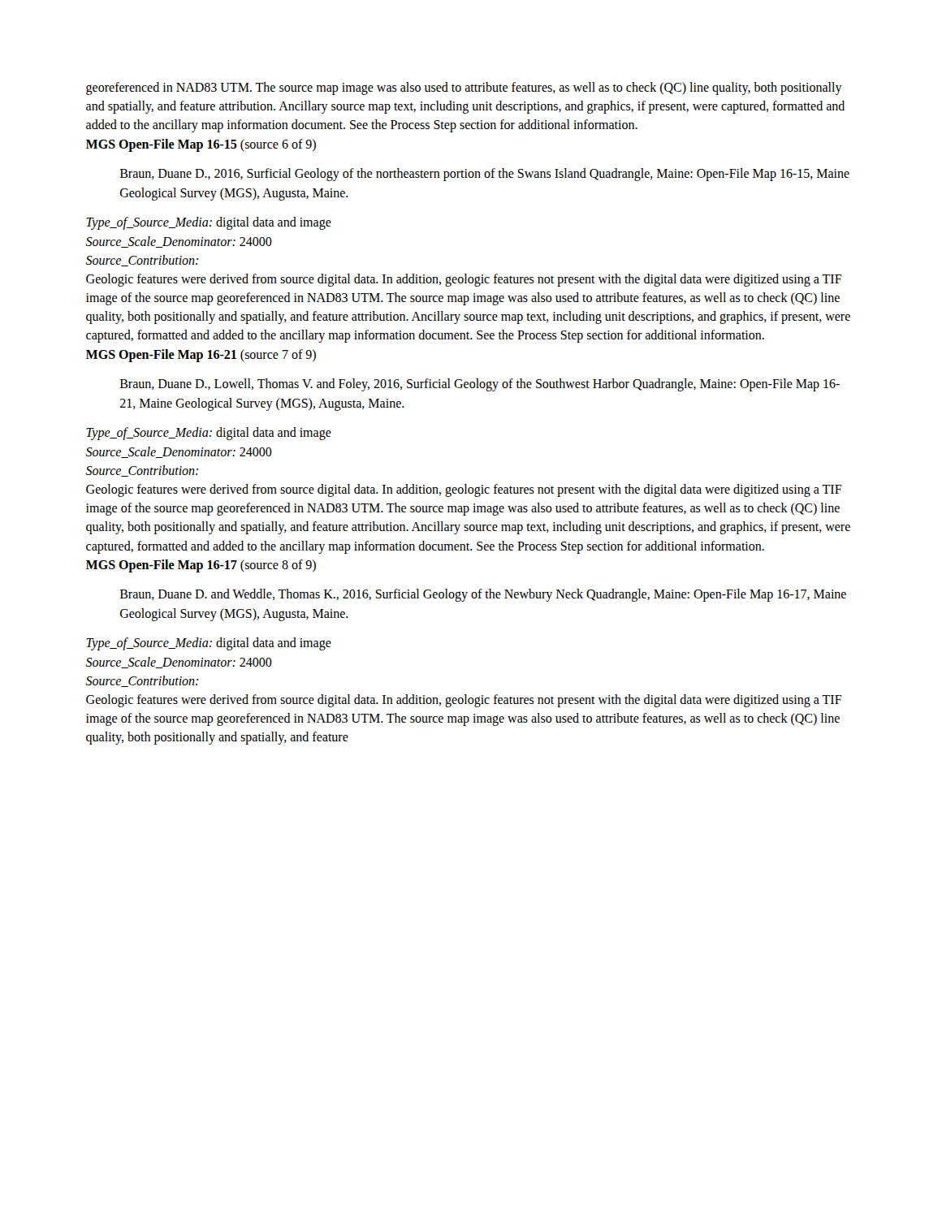georeferenced in NAD83 UTM. The source map image was also used to attribute features, as well as to check (QC) line quality, both positionally and spatially, and feature attribution. Ancillary source map text, including unit descriptions, and graphics, if present, were captured, formatted and added to the ancillary map information document. See the Process Step section for additional information.
MGS Open-File Map 16-15 (source 6 of 9)
Braun, Duane D., 2016, Surficial Geology of the northeastern portion of the Swans Island Quadrangle, Maine: Open-File Map 16-15, Maine Geological Survey (MGS), Augusta, Maine.
Type_of_Source_Media: digital data and image
Source_Scale_Denominator: 24000
Source_Contribution:
Geologic features were derived from source digital data. In addition, geologic features not present with the digital data were digitized using a TIF image of the source map georeferenced in NAD83 UTM. The source map image was also used to attribute features, as well as to check (QC) line quality, both positionally and spatially, and feature attribution. Ancillary source map text, including unit descriptions, and graphics, if present, were captured, formatted and added to the ancillary map information document. See the Process Step section for additional information.
MGS Open-File Map 16-21 (source 7 of 9)
Braun, Duane D., Lowell, Thomas V. and Foley, 2016, Surficial Geology of the Southwest Harbor Quadrangle, Maine: Open-File Map 16-21, Maine Geological Survey (MGS), Augusta, Maine.
Type_of_Source_Media: digital data and image
Source_Scale_Denominator: 24000
Source_Contribution:
Geologic features were derived from source digital data. In addition, geologic features not present with the digital data were digitized using a TIF image of the source map georeferenced in NAD83 UTM. The source map image was also used to attribute features, as well as to check (QC) line quality, both positionally and spatially, and feature attribution. Ancillary source map text, including unit descriptions, and graphics, if present, were captured, formatted and added to the ancillary map information document. See the Process Step section for additional information.
MGS Open-File Map 16-17 (source 8 of 9)
Braun, Duane D. and Weddle, Thomas K., 2016, Surficial Geology of the Newbury Neck Quadrangle, Maine: Open-File Map 16-17, Maine Geological Survey (MGS), Augusta, Maine.
Type_of_Source_Media: digital data and image
Source_Scale_Denominator: 24000
Source_Contribution:
Geologic features were derived from source digital data. In addition, geologic features not present with the digital data were digitized using a TIF image of the source map georeferenced in NAD83 UTM. The source map image was also used to attribute features, as well as to check (QC) line quality, both positionally and spatially, and feature